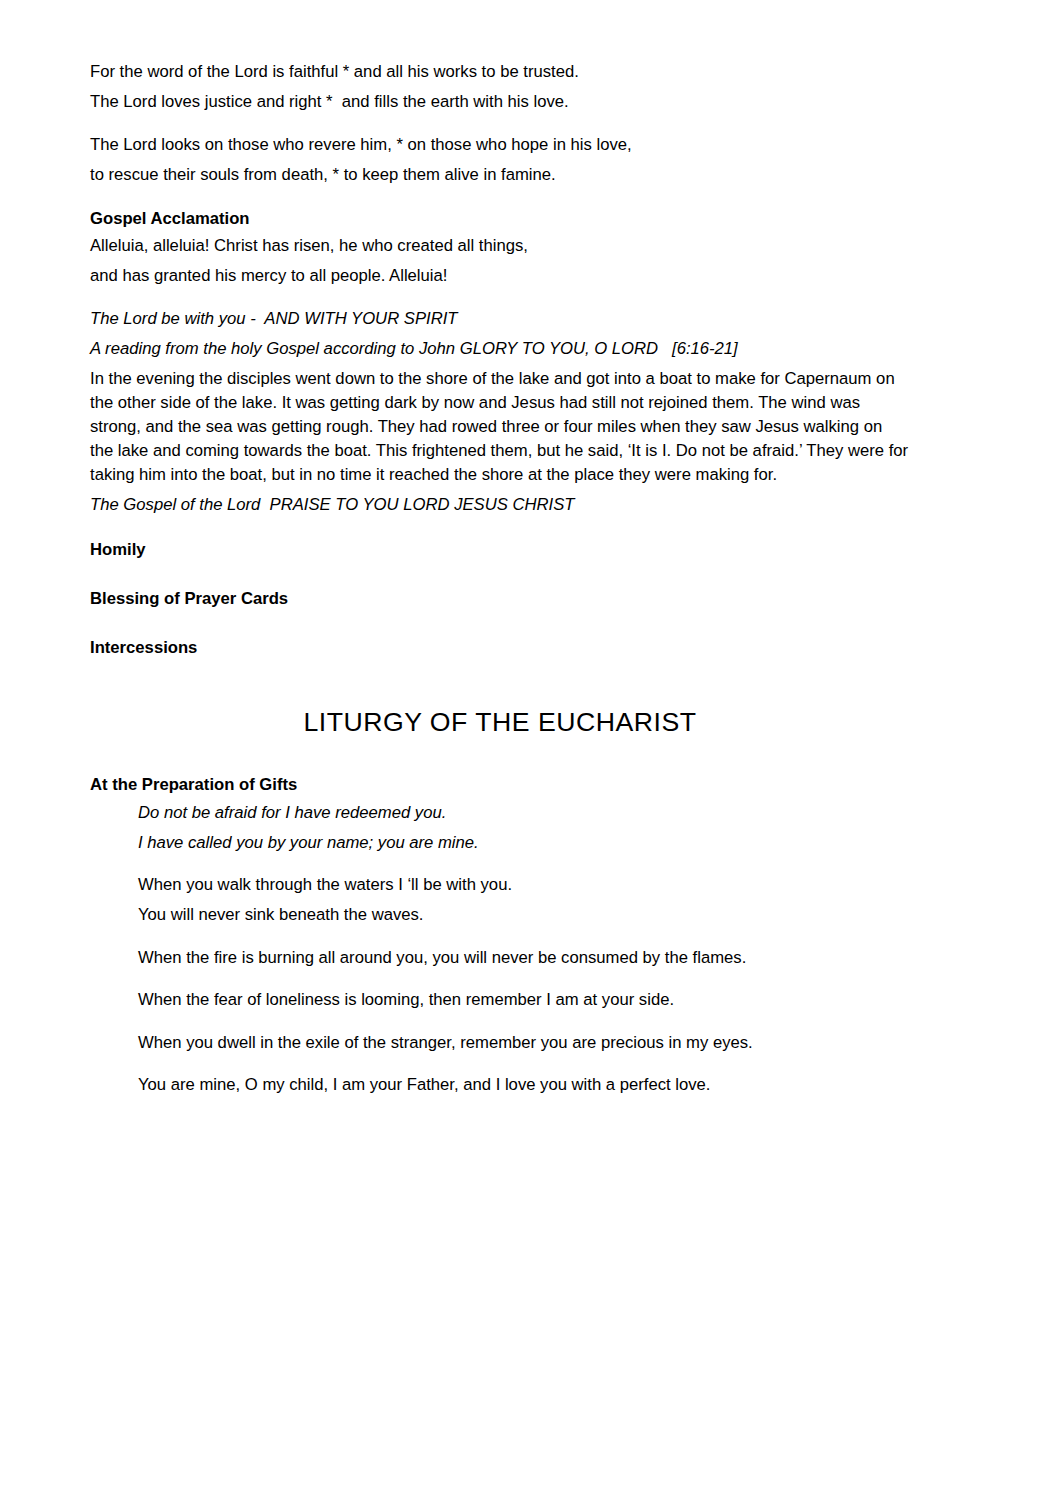For the word of the Lord is faithful * and all his works to be trusted.
The Lord loves justice and right * and fills the earth with his love.
The Lord looks on those who revere him, * on those who hope in his love,
to rescue their souls from death, * to keep them alive in famine.
Gospel Acclamation
Alleluia, alleluia! Christ has risen, he who created all things,
and has granted his mercy to all people. Alleluia!
The Lord be with you - AND WITH YOUR SPIRIT
A reading from the holy Gospel according to John GLORY TO YOU, O LORD [6:16-21]
In the evening the disciples went down to the shore of the lake and got into a boat to make for Capernaum on the other side of the lake. It was getting dark by now and Jesus had still not rejoined them. The wind was strong, and the sea was getting rough. They had rowed three or four miles when they saw Jesus walking on the lake and coming towards the boat. This frightened them, but he said, ‘It is I. Do not be afraid.’ They were for taking him into the boat, but in no time it reached the shore at the place they were making for.
The Gospel of the Lord PRAISE TO YOU LORD JESUS CHRIST
Homily
Blessing of Prayer Cards
Intercessions
LITURGY OF THE EUCHARIST
At the Preparation of Gifts
Do not be afraid for I have redeemed you.
I have called you by your name; you are mine.
When you walk through the waters I ‘ll be with you.
You will never sink beneath the waves.
When the fire is burning all around you, you will never be consumed by the flames.
When the fear of loneliness is looming, then remember I am at your side.
When you dwell in the exile of the stranger, remember you are precious in my eyes.
You are mine, O my child, I am your Father, and I love you with a perfect love.